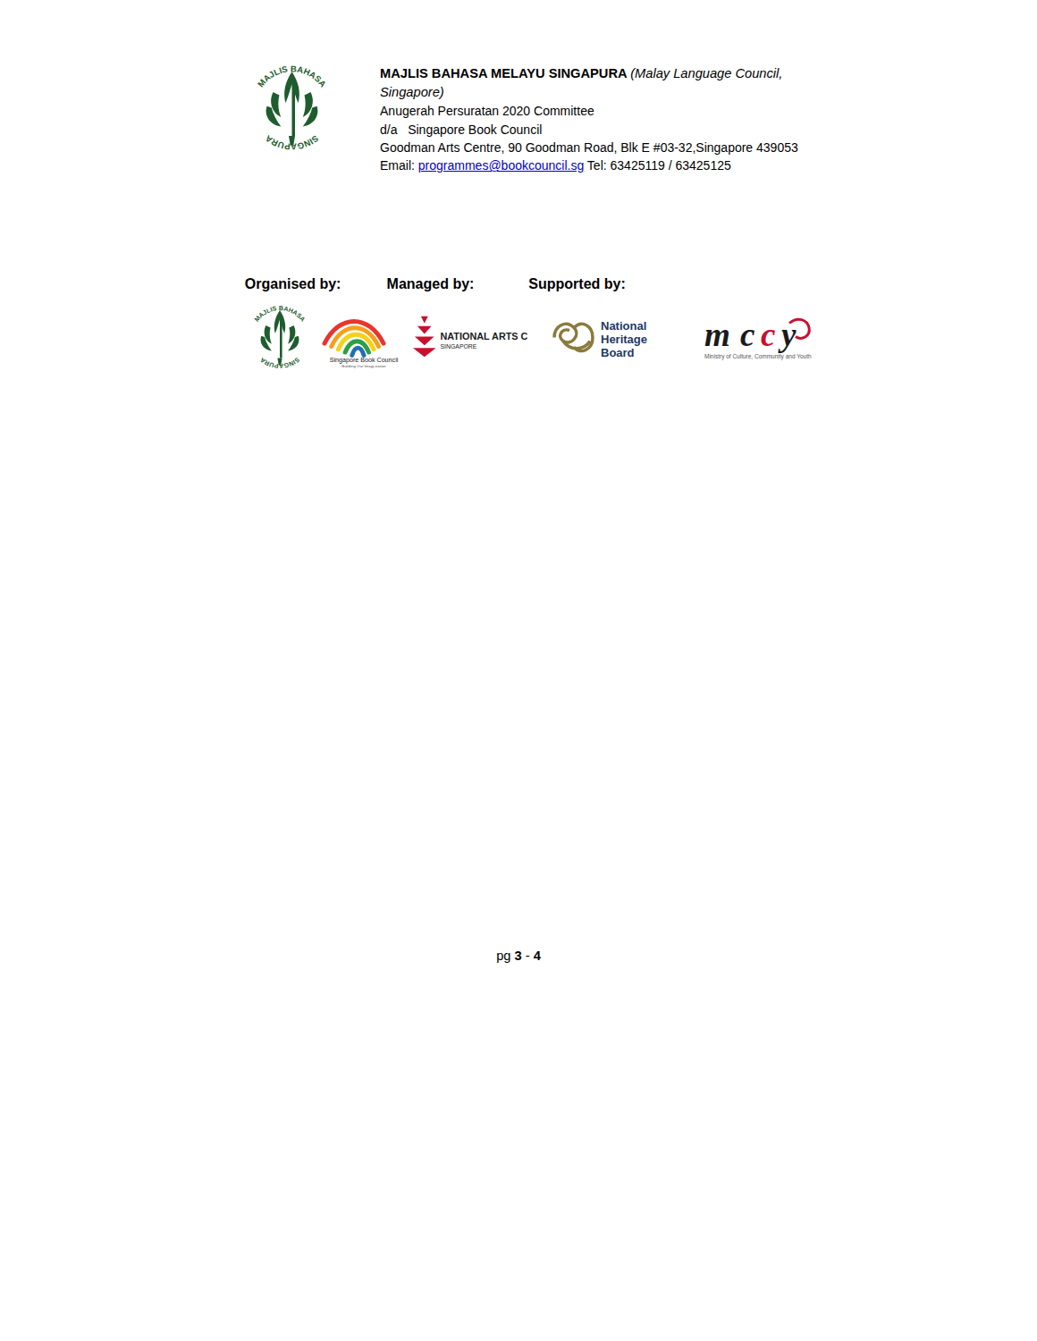MAJLIS BAHASA SINGAPURA
MAJLIS BAHASA MELAYU SINGAPURA (Malay Language Council, Singapore)
Anugerah Persuratan 2020 Committee
d/a Singapore Book Council
Goodman Arts Centre, 90 Goodman Road, Blk E #03-32,Singapore 439053
Email: programmes@bookcouncil.sg Tel: 63425119 / 63425125
Organised by:
Managed by:
Supported by:
MAJLIS BAHASA SINGAPURA
Singapore Book Council Building Our Imagi-nation
NATIONAL ARTS COUNCIL SINGAPORE National Heritage Board m c c y Ministry of Culture, Community and Youth
pg 3 - 4